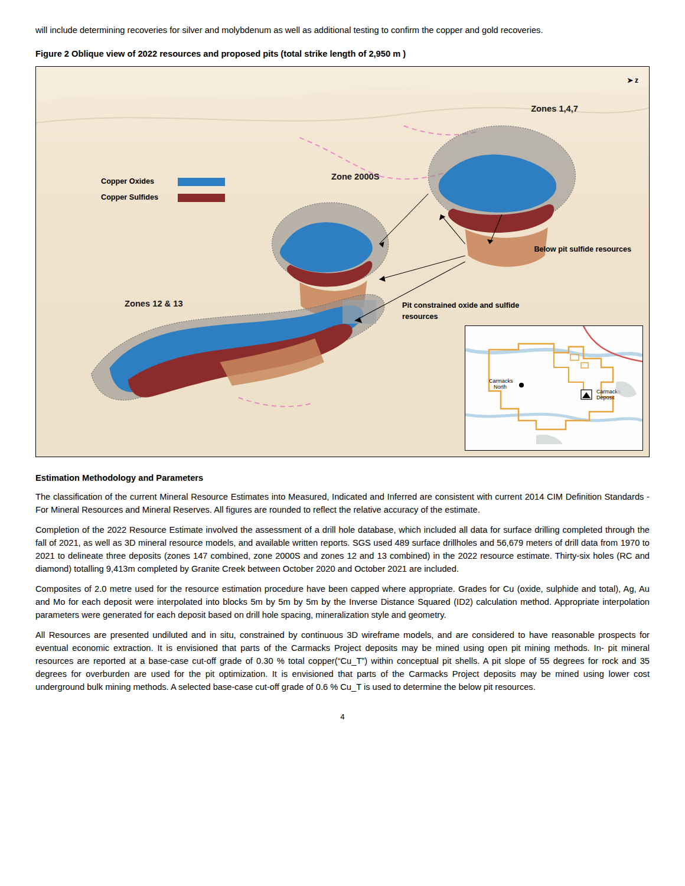will include determining recoveries for silver and molybdenum as well as additional testing to confirm the copper and gold recoveries.
Figure 2 Oblique view of 2022 resources and proposed pits (total strike length of 2,950 m )
➤ z
Zones 1,4,7
Zone 2000S
Zones 12 & 13
Copper Oxides
Copper Sulfides
Below pit sulfide resources
Pit constrained oxide and sulfide resources
Carmacks North Carmacks Deposit
Estimation Methodology and Parameters
The classification of the current Mineral Resource Estimates into Measured, Indicated and Inferred are consistent with current 2014 CIM Definition Standards - For Mineral Resources and Mineral Reserves. All figures are rounded to reflect the relative accuracy of the estimate.
Completion of the 2022 Resource Estimate involved the assessment of a drill hole database, which included all data for surface drilling completed through the fall of 2021, as well as 3D mineral resource models, and available written reports. SGS used 489 surface drillholes and 56,679 meters of drill data from 1970 to 2021 to delineate three deposits (zones 147 combined, zone 2000S and zones 12 and 13 combined) in the 2022 resource estimate. Thirty-six holes (RC and diamond) totalling 9,413m completed by Granite Creek between October 2020 and October 2021 are included.
Composites of 2.0 metre used for the resource estimation procedure have been capped where appropriate. Grades for Cu (oxide, sulphide and total), Ag, Au and Mo for each deposit were interpolated into blocks 5m by 5m by 5m by the Inverse Distance Squared (ID2) calculation method. Appropriate interpolation parameters were generated for each deposit based on drill hole spacing, mineralization style and geometry.
All Resources are presented undiluted and in situ, constrained by continuous 3D wireframe models, and are considered to have reasonable prospects for eventual economic extraction. It is envisioned that parts of the Carmacks Project deposits may be mined using open pit mining methods. In- pit mineral resources are reported at a base-case cut-off grade of 0.30 % total copper(“Cu_T”) within conceptual pit shells. A pit slope of 55 degrees for rock and 35 degrees for overburden are used for the pit optimization. It is envisioned that parts of the Carmacks Project deposits may be mined using lower cost underground bulk mining methods. A selected base-case cut-off grade of 0.6 % Cu_T is used to determine the below pit resources.
4